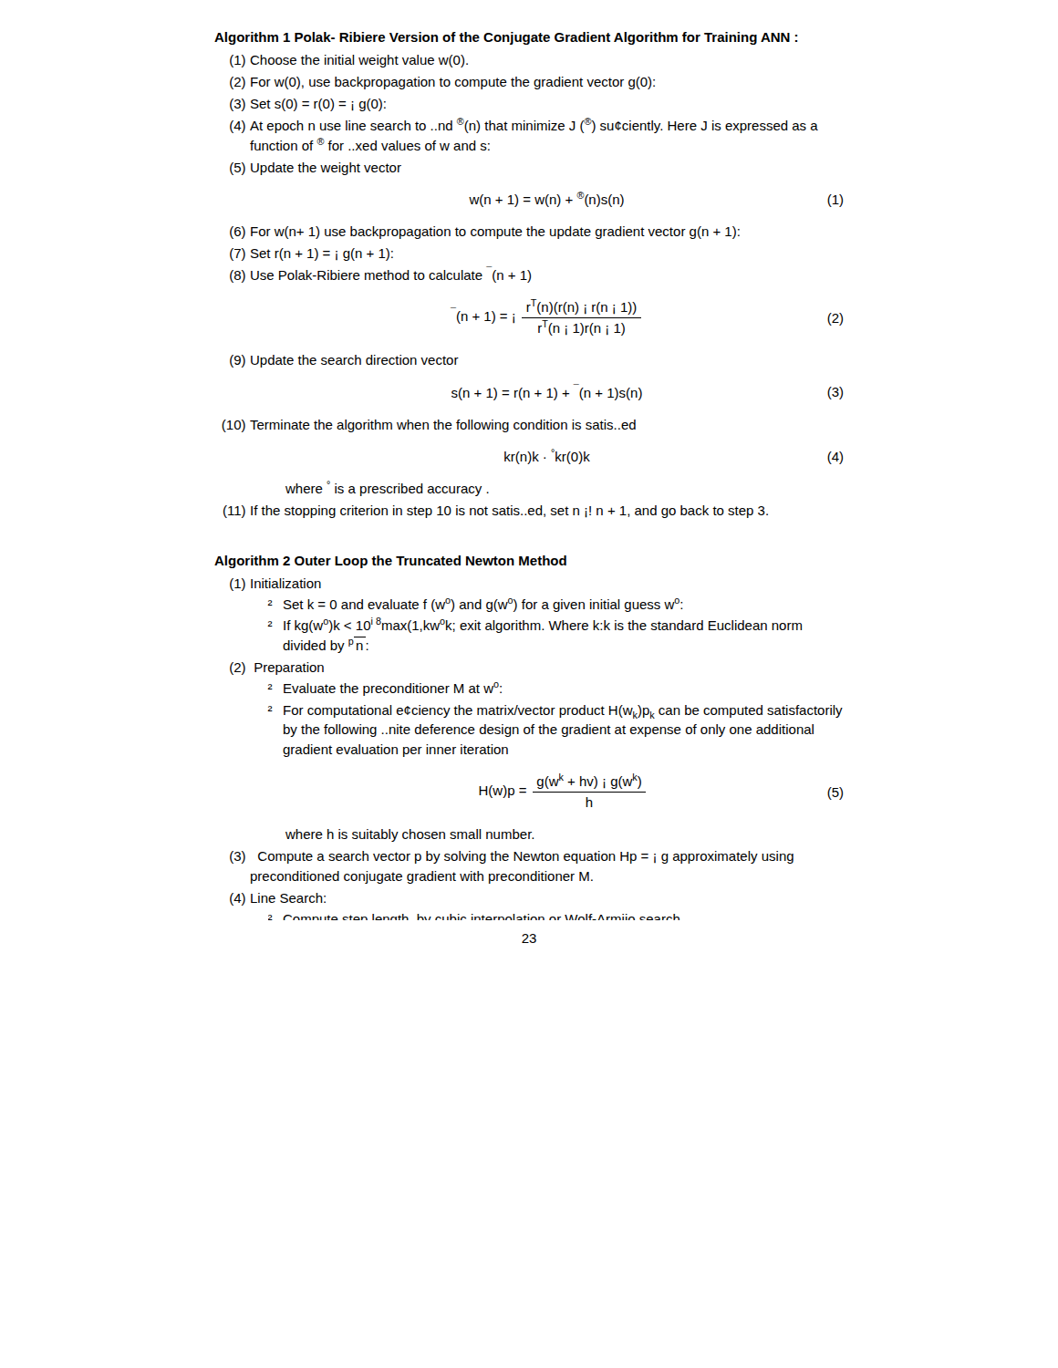Algorithm 1 Polak- Ribiere Version of the Conjugate Gradient Algorithm for Training ANN :
(1) Choose the initial weight value w(0).
(2) For w(0), use backpropagation to compute the gradient vector g(0):
(3) Set s(0) = r(0) = ¡ g(0):
(4) At epoch n use line search to ..nd ®(n) that minimize J (®) su¢ciently. Here J is expressed as a function of ® for ..xed values of w and s:
(5) Update the weight vector w(n + 1) = w(n) + ®(n)s(n)(1)
(6) For w(n+ 1) use backpropagation to compute the update gradient vector g(n + 1):
(7) Set r(n + 1) = ¡ g(n + 1):
(8) Use Polak-Ribiere method to calculate ¯(n + 1) ¯(n + 1) = ¡ rT(n)(r(n) ¡ r(n ¡ 1)) rT(n ¡ 1)r(n ¡ 1)(2)
(9) Update the search direction vector s(n + 1) = r(n + 1) + ¯(n + 1)s(n)(3)
(10) Terminate the algorithm when the following condition is satis..ed kr(n)k · °kr(0)k(4)
where ° is a prescribed accuracy .
(11) If the stopping criterion in step 10 is not satis..ed, set n ¡! n + 1, and go back to step 3.
Algorithm 2 Outer Loop the Truncated Newton Method
(1) Initialization
Set k = 0 and evaluate f (wo) and g(wo) for a given initial guess wo:
If kg(wo)k < 10i 8max(1,kwok; exit algorithm. Where k:k is the standard Euclidean norm divided by pn:
(2) Preparation
Evaluate the preconditioner M at wo:
For computational e¢ciency the matrix/vector product H(wk)pk can be computed satisfactorily by the following ..nite deference design of the gradient at expense of only one additional gradient evaluation per inner iteration H(w)p = g(wk + hv) ¡ g(wk) h(5)
where h is suitably chosen small number.
(3) Compute a search vector p by solving the Newton equation Hp = ¡ g approximately using preconditioned conjugate gradient with preconditioner M.
(4) Line Search:
Compute step length by cubic interpolation or Wolf-Armijo search
23